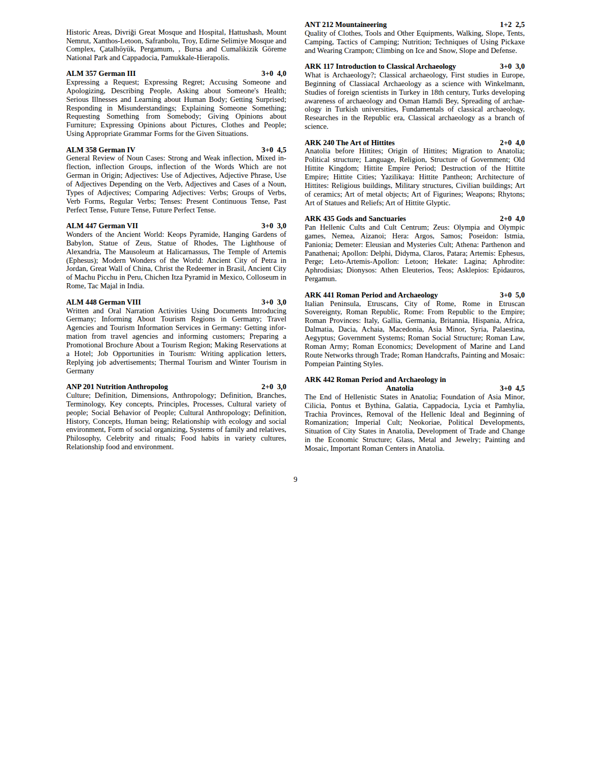Historic Areas, Divriği Great Mosque and Hospital, Hattushash, Mount Nemrut, Xanthos-Letoon, Safranbolu, Troy, Edirne Selimiye Mosque and Complex, Çatalhöyük, Pergamum, , Bursa and Cumalikizik Göreme National Park and Cappadocia, Pamukkale-Hierapolis.
ALM 357 German III 3+0 4,0
Expressing a Request; Expressing Regret; Accusing Someone and Apologizing, Describing People, Asking about Someone's Health; Serious Illnesses and Learning about Human Body; Getting Surprised; Responding in Misunderstandings; Explaining Someone Something; Requesting Something from Somebody; Giving Opinions about Furniture; Expressing Opinions about Pictures, Clothes and People; Using Appropriate Grammar Forms for the Given Situations.
ALM 358 German IV 3+0 4,5
General Review of Noun Cases: Strong and Weak inflection, Mixed inflection, inflection Groups, inflection of the Words Which are not German in Origin; Adjectives: Use of Adjectives, Adjective Phrase, Use of Adjectives Depending on the Verb, Adjectives and Cases of a Noun, Types of Adjectives; Comparing Adjectives: Verbs; Groups of Verbs, Verb Forms, Regular Verbs; Tenses: Present Continuous Tense, Past Perfect Tense, Future Tense, Future Perfect Tense.
ALM 447 German VII 3+0 3,0
Wonders of the Ancient World: Keops Pyramide, Hanging Gardens of Babylon, Statue of Zeus, Statue of Rhodes, The Lighthouse of Alexandria, The Mausoleum at Halicarnassus, The Temple of Artemis (Ephesus); Modern Wonders of the World: Ancient City of Petra in Jordan, Great Wall of China, Christ the Redeemer in Brasil, Ancient City of Machu Picchu in Peru, Chichen Itza Pyramid in Mexico, Colloseum in Rome, Tac Majal in India.
ALM 448 German VIII 3+0 3,0
Written and Oral Narration Activities Using Documents Introducing Germany; Informing About Tourism Regions in Germany; Travel Agencies and Tourism Information Services in Germany: Getting information from travel agencies and informing customers; Preparing a Promotional Brochure About a Tourism Region; Making Reservations at a Hotel; Job Opportunities in Tourism: Writing application letters, Replying job advertisements; Thermal Tourism and Winter Tourism in Germany
ANP 201 Nutrition Anthropolog 2+0 3,0
Culture; Definition, Dimensions, Anthropology; Definition, Branches, Terminology, Key concepts, Principles, Processes, Cultural variety of people; Social Behavior of People; Cultural Anthropology; Definition, History, Concepts, Human being; Relationship with ecology and social environment, Form of social organizing, Systems of family and relatives, Philosophy, Celebrity and rituals; Food habits in variety cultures, Relationship food and environment.
ANT 212 Mountaineering 1+2 2,5
Quality of Clothes, Tools and Other Equipments, Walking, Slope, Tents, Camping, Tactics of Camping; Nutrition; Techniques of Using Pickaxe and Wearing Crampon; Climbing on Ice and Snow, Slope and Defense.
ARK 117 Introduction to Classical Archaeology 3+0 3,0
What is Archaeology?; Classical archaeology, First studies in Europe, Beginning of Classiacal Archaeology as a science with Winkelmann, Studies of foreign scientists in Turkey in 18th century, Turks developing awareness of archaeology and Osman Hamdi Bey, Spreading of archaeology in Turkish universities, Fundamentals of classical archaeology, Researches in the Republic era, Classical archaeology as a branch of science.
ARK 240 The Art of Hittites 2+0 4,0
Anatolia before Hittites; Origin of Hittites; Migration to Anatolia; Political structure; Language, Religion, Structure of Government; Old Hittite Kingdom; Hittite Empire Period; Destruction of the Hittite Empire; Hittite Cities; Yazilikaya: Hittite Pantheon; Architecture of Hittites: Religious buildings, Military structures, Civilian buildings; Art of ceramics; Art of metal objects; Art of Figurines; Weapons; Rhytons; Art of Statues and Reliefs; Art of Hittite Glyptic.
ARK 435 Gods and Sanctuaries 2+0 4,0
Pan Hellenic Cults and Cult Centrum; Zeus: Olympia and Olympic games, Nemea, Aizanoi; Hera: Argos, Samos; Poseidon: Istmia, Panionia; Demeter: Eleusian and Mysteries Cult; Athena: Parthenon and Panathenai; Apollon: Delphi, Didyma, Claros, Patara; Artemis: Ephesus, Perge; Leto-Artemis-Apollon: Letoon; Hekate: Lagina; Aphrodite: Aphrodisias; Dionysos: Athen Eleuterios, Teos; Asklepios: Epidauros, Pergamun.
ARK 441 Roman Period and Archaeology 3+0 5,0
Italian Peninsula, Etruscans, City of Rome, Rome in Etruscan Sovereignty, Roman Republic, Rome: From Republic to the Empire; Roman Provinces: Italy, Gallia, Germania, Britannia, Hispania, Africa, Dalmatia, Dacia, Achaia, Macedonia, Asia Minor, Syria, Palaestina, Aegyptus; Government Systems; Roman Social Structure; Roman Law, Roman Army; Roman Economics; Development of Marine and Land Route Networks through Trade; Roman Handcrafts, Painting and Mosaic: Pompeian Painting Styles.
ARK 442 Roman Period and Archaeology in
Anatolia 3+0 4,5
The End of Hellenistic States in Anatolia; Foundation of Asia Minor, Cilicia, Pontus et Bythina, Galatia, Cappadocia, Lycia et Pamhylia, Trachia Provinces, Removal of the Hellenic Ideal and Beginning of Romanization; Imperial Cult; Neokoriae, Political Developments, Situation of City States in Anatolia, Development of Trade and Change in the Economic Structure; Glass, Metal and Jewelry; Painting and Mosaic, Important Roman Centers in Anatolia.
9